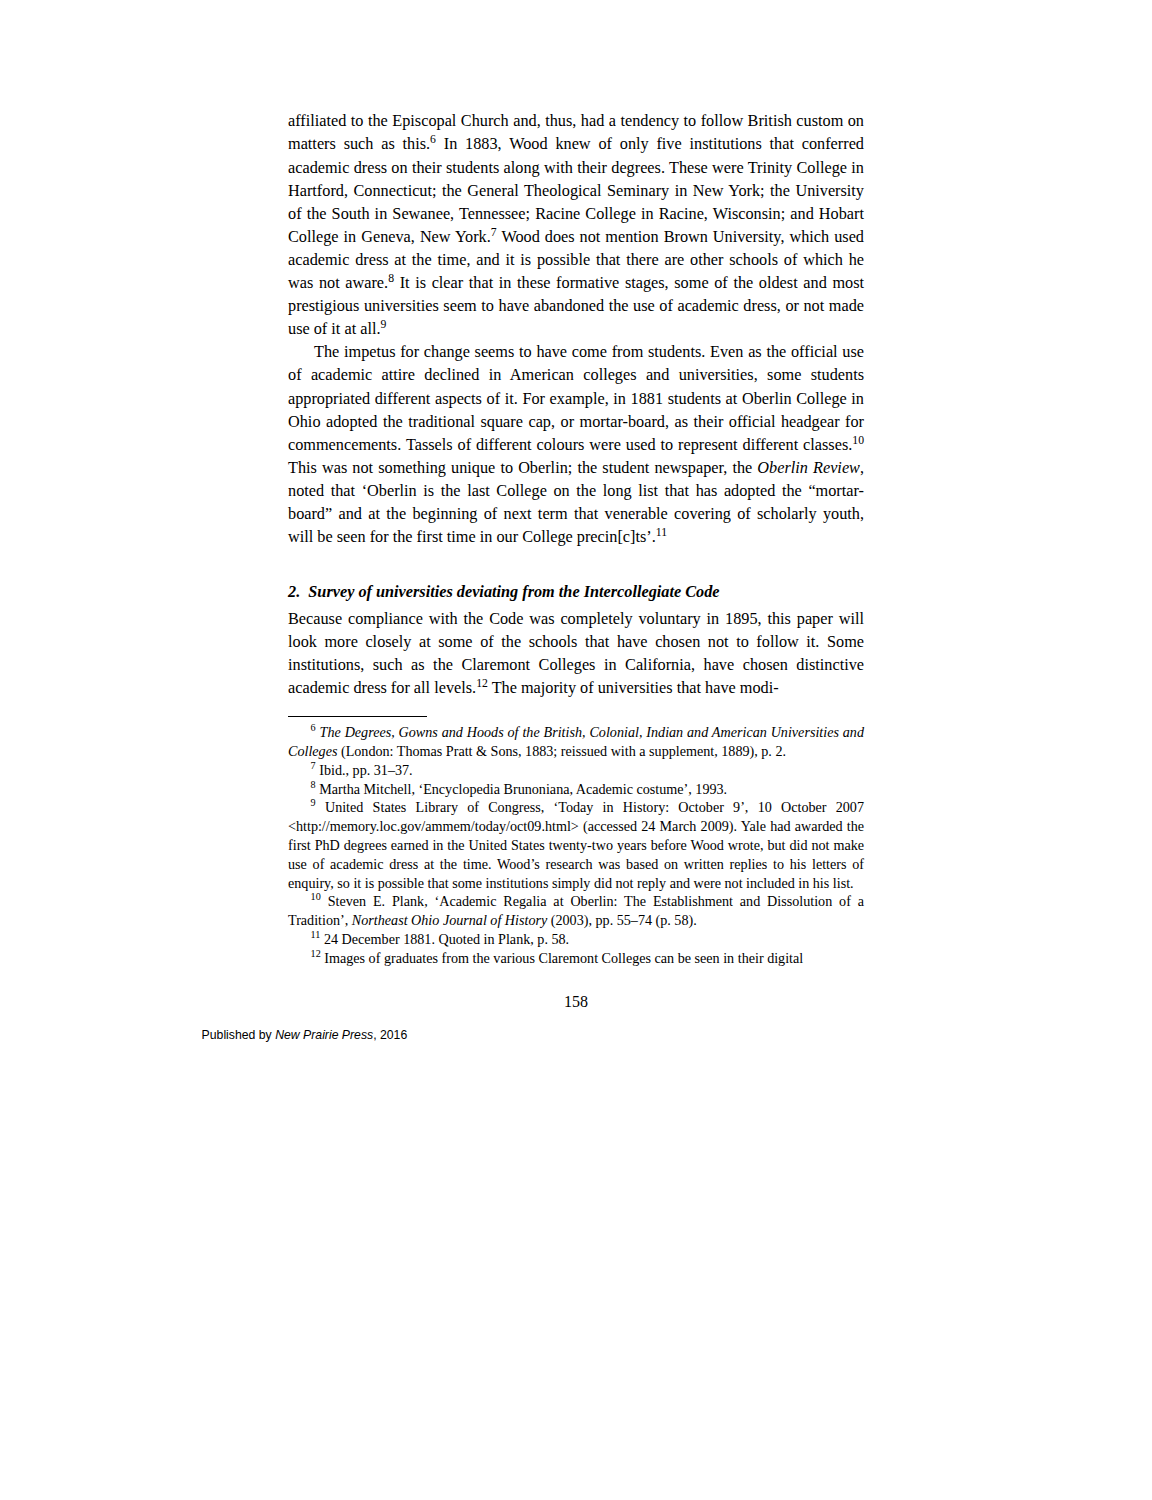affiliated to the Episcopal Church and, thus, had a tendency to follow British custom on matters such as this.6 In 1883, Wood knew of only five institutions that conferred academic dress on their students along with their degrees. These were Trinity College in Hartford, Connecticut; the General Theological Seminary in New York; the University of the South in Sewanee, Tennessee; Racine College in Racine, Wisconsin; and Hobart College in Geneva, New York.7 Wood does not mention Brown University, which used academic dress at the time, and it is possible that there are other schools of which he was not aware.8 It is clear that in these formative stages, some of the oldest and most prestigious universities seem to have abandoned the use of academic dress, or not made use of it at all.9
The impetus for change seems to have come from students. Even as the official use of academic attire declined in American colleges and universities, some students appropriated different aspects of it. For example, in 1881 students at Oberlin College in Ohio adopted the traditional square cap, or mortar-board, as their official headgear for commencements. Tassels of different colours were used to represent different classes.10 This was not something unique to Oberlin; the student newspaper, the Oberlin Review, noted that ‘Oberlin is the last College on the long list that has adopted the “mortar-board” and at the beginning of next term that venerable covering of scholarly youth, will be seen for the first time in our College precin[c]ts’.11
2. Survey of universities deviating from the Intercollegiate Code
Because compliance with the Code was completely voluntary in 1895, this paper will look more closely at some of the schools that have chosen not to follow it. Some institutions, such as the Claremont Colleges in California, have chosen distinctive academic dress for all levels.12 The majority of universities that have modi-
6 The Degrees, Gowns and Hoods of the British, Colonial, Indian and American Universities and Colleges (London: Thomas Pratt & Sons, 1883; reissued with a supplement, 1889), p. 2.
7 Ibid., pp. 31–37.
8 Martha Mitchell, ‘Encyclopedia Brunoniana, Academic costume’, 1993.
9 United States Library of Congress, ‘Today in History: October 9’, 10 October 2007 <http://memory.loc.gov/ammem/today/oct09.html> (accessed 24 March 2009). Yale had awarded the first PhD degrees earned in the United States twenty-two years before Wood wrote, but did not make use of academic dress at the time. Wood’s research was based on written replies to his letters of enquiry, so it is possible that some institutions simply did not reply and were not included in his list.
10 Steven E. Plank, ‘Academic Regalia at Oberlin: The Establishment and Dissolution of a Tradition’, Northeast Ohio Journal of History (2003), pp. 55–74 (p. 58).
11 24 December 1881. Quoted in Plank, p. 58.
12 Images of graduates from the various Claremont Colleges can be seen in their digital
158
Published by New Prairie Press, 2016